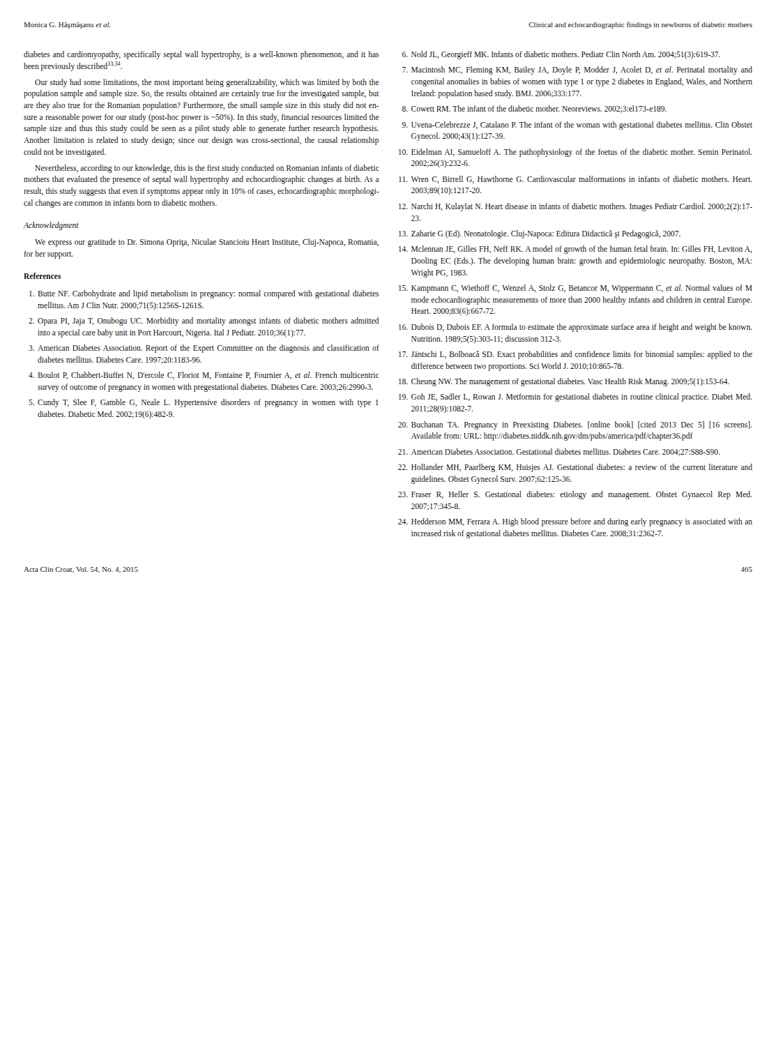Monica G. Hăşmăşanu et al.
Clinical and echocardiographic findings in newborns of diabetic mothers
diabetes and cardiomyopathy, specifically septal wall hypertrophy, is a well-known phenomenon, and it has been previously described33,34.
Our study had some limitations, the most important being generalizability, which was limited by both the population sample and sample size. So, the results obtained are certainly true for the investigated sample, but are they also true for the Romanian population? Furthermore, the small sample size in this study did not ensure a reasonable power for our study (post-hoc power is ~50%). In this study, financial resources limited the sample size and thus this study could be seen as a pilot study able to generate further research hypothesis. Another limitation is related to study design; since our design was cross-sectional, the causal relationship could not be investigated.
Nevertheless, according to our knowledge, this is the first study conducted on Romanian infants of diabetic mothers that evaluated the presence of septal wall hypertrophy and echocardiographic changes at birth. As a result, this study suggests that even if symptoms appear only in 10% of cases, echocardiographic morphological changes are common in infants born to diabetic mothers.
Acknowledgment
We express our gratitude to Dr. Simona Opriţa, Niculae Stancioiu Heart Institute, Cluj-Napoca, Romania, for her support.
References
Butte NF. Carbohydrate and lipid metabolism in pregnancy: normal compared with gestational diabetes mellitus. Am J Clin Nutr. 2000;71(5):1256S-1261S.
Opara PI, Jaja T, Onubogu UC. Morbidity and mortality amongst infants of diabetic mothers admitted into a special care baby unit in Port Harcourt, Nigeria. Ital J Pediatr. 2010;36(1):77.
American Diabetes Association. Report of the Expert Committee on the diagnosis and classification of diabetes mellitus. Diabetes Care. 1997;20:1183-96.
Boulot P, Chabbert-Buffet N, D'ercole C, Floriot M, Fontaine P, Fournier A, et al. French multicentric survey of outcome of pregnancy in women with pregestational diabetes. Diabetes Care. 2003;26:2990-3.
Cundy T, Slee F, Gamble G, Neale L. Hypertensive disorders of pregnancy in women with type 1 diabetes. Diabetic Med. 2002;19(6):482-9.
Nold JL, Georgieff MK. Infants of diabetic mothers. Pediatr Clin North Am. 2004;51(3):619-37.
Macintosh MC, Fleming KM, Bailey JA, Doyle P, Modder J, Acolet D, et al. Perinatal mortality and congenital anomalies in babies of women with type 1 or type 2 diabetes in England, Wales, and Northern Ireland: population based study. BMJ. 2006;333:177.
Cowett RM. The infant of the diabetic mother. Neoreviews. 2002;3:el173-e189.
Uvena-Celebrezze J, Catalano P. The infant of the woman with gestational diabetes mellitus. Clin Obstet Gynecol. 2000;43(1):127-39.
Eidelman AI, Samueloff A. The pathophysiology of the foetus of the diabetic mother. Semin Perinatol. 2002;26(3):232-6.
Wren C, Birrell G, Hawthorne G. Cardiovascular malformations in infants of diabetic mothers. Heart. 2003;89(10):1217-20.
Narchi H, Kulaylat N. Heart disease in infants of diabetic mothers. Images Pediatr Cardiol. 2000;2(2):17-23.
Zaharie G (Ed). Neonatologie. Cluj-Napoca: Editura Didactică şi Pedagogică, 2007.
Mclennan JE, Gilles FH, Neff RK. A model of growth of the human fetal brain. In: Gilles FH, Leviton A, Dooling EC (Eds.). The developing human brain: growth and epidemiologic neuropathy. Boston, MA: Wright PG, 1983.
Kampmann C, Wiethoff C, Wenzel A, Stolz G, Betancor M, Wippermann C, et al. Normal values of M mode echocardiographic measurements of more than 2000 healthy infants and children in central Europe. Heart. 2000;83(6):667-72.
Dubois D, Dubois EF. A formula to estimate the approximate surface area if height and weight be known. Nutrition. 1989;5(5):303-11; discussion 312-3.
Jäntschi L, Bolboacă SD. Exact probabilities and confidence limits for binomial samples: applied to the difference between two proportions. Sci World J. 2010;10:865-78.
Cheung NW. The management of gestational diabetes. Vasc Health Risk Manag. 2009;5(1):153-64.
Goh JE, Sadler L, Rowan J. Metformin for gestational diabetes in routine clinical practice. Diabet Med. 2011;28(9):1082-7.
Buchanan TA. Pregnancy in Preexisting Diabetes. [online book] [cited 2013 Dec 5] [16 screens]. Available from: URL: http://diabetes.niddk.nih.gov/dm/pubs/america/pdf/chapter36.pdf
American Diabetes Association. Gestational diabetes mellitus. Diabetes Care. 2004;27:S88-S90.
Hollander MH, Paarlberg KM, Huisjes AJ. Gestational diabetes: a review of the current literature and guidelines. Obstet Gynecol Surv. 2007;62:125-36.
Fraser R, Heller S. Gestational diabetes: etiology and management. Obstet Gynaecol Rep Med. 2007;17:345-8.
Hedderson MM, Ferrara A. High blood pressure before and during early pregnancy is associated with an increased risk of gestational diabetes mellitus. Diabetes Care. 2008;31:2362-7.
Acta Clin Croat, Vol. 54, No. 4, 2015
465